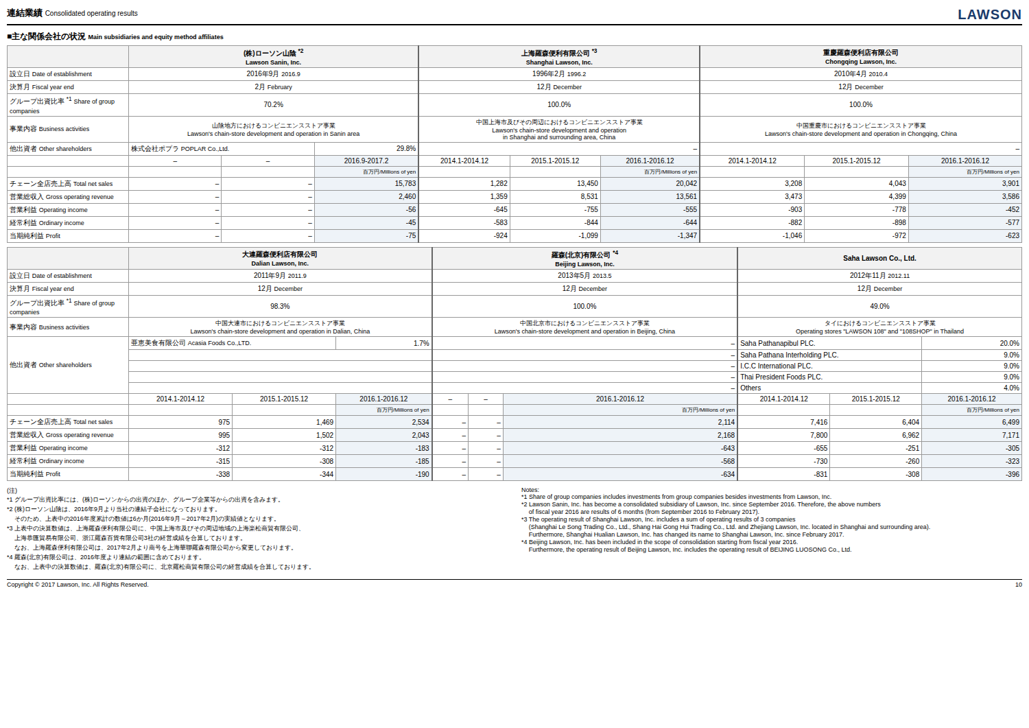連結業績 Consolidated operating results
LAWSON
■主な関係会社の状況 Main subsidiaries and equity method affiliates
| | (株)ローソン山陰 *2 Lawson Sanin, Inc. | 上海羅森便利有限公司 *3 Shanghai Lawson, Inc. | 重慶羅森便利店有限公司 Chongqing Lawson, Inc. |
| --- | --- | --- | --- |
| 設立日 Date of establishment | 2016年9月 2016.9 | 1996年2月 1996.2 | 2010年4月 2010.4 |
| 決算月 Fiscal year end | 2月 February | 12月 December | 12月 December |
| グループ出資比率 *1 Share of group companies | 70.2% | 100.0% | 100.0% |
| 事業内容 Business activities | 山陰地方におけるコンビニエンスストア事業 Lawson's chain-store development and operation in Sanin area | 中国上海市及びその周辺におけるコンビニエンスストア事業 Lawson's chain-store development and operation in Shanghai and surrounding area, China | 中国重慶市におけるコンビニエンスストア事業 Lawson's chain-store development and operation in Chongqing, China |
| 他出資者 Other shareholders | 株式会社ポプラ POPLAR Co.,Ltd. | 29.8% | – | – |
| | – | – | 2016.9-2017.2 | 2014.1-2014.12 | 2015.1-2015.12 | 2016.1-2016.12 | 2014.1-2014.12 | 2015.1-2015.12 | 2016.1-2016.12 |
| | | | 百万円/Millions of yen | | | 百万円/Millions of yen | | | 百万円/Millions of yen |
| チェーン全店売上高 Total net sales | – | – | 15,783 | 1,282 | 13,450 | 20,042 | 3,208 | 4,043 | 3,901 |
| 営業総収入 Gross operating revenue | – | – | 2,460 | 1,359 | 8,531 | 13,561 | 3,473 | 4,399 | 3,586 |
| 営業利益 Operating income | – | – | -56 | -645 | -755 | -555 | -903 | -778 | -452 |
| 経常利益 Ordinary income | – | – | -45 | -583 | -844 | -644 | -882 | -898 | -577 |
| 当期純利益 Profit | – | – | -75 | -924 | -1,099 | -1,347 | -1,046 | -972 | -623 |
| | 大連羅森便利店有限公司 Dalian Lawson, Inc. | 羅森(北京)有限公司 *4 Beijing Lawson, Inc. | Saha Lawson Co., Ltd. |
| --- | --- | --- | --- |
| 設立日 Date of establishment | 2011年9月 2011.9 | 2013年5月 2013.5 | 2012年11月 2012.11 |
| 決算月 Fiscal year end | 12月 December | 12月 December | 12月 December |
| グループ出資比率 *1 Share of group companies | 98.3% | 100.0% | 49.0% |
| 事業内容 Business activities | 中国大連市におけるコンビニエンスストア事業 Lawson's chain-store development and operation in Dalian, China | 中国北京市におけるコンビニエンスストア事業 Lawson's chain-store development and operation in Beijing, China | タイにおけるコンビニエンスストア事業 Operating stores "LAWSON 108" and "108SHOP" in Thailand |
| 他出資者 Other shareholders | 亜恵美食有限公司 Acasia Foods Co.,LTD. | 1.7% | – | Saha Pathanapibul PLC. | 20.0% |
| | – | Saha Pathana Interholding PLC. | 9.0% |
| | – | I.C.C International PLC. | 9.0% |
| | – | Thai President Foods PLC. | 9.0% |
| | – | Others | 4.0% |
| | 2014.1-2014.12 | 2015.1-2015.12 | 2016.1-2016.12 | – | – | 2016.1-2016.12 | 2014.1-2014.12 | 2015.1-2015.12 | 2016.1-2016.12 |
| | | | 百万円/Millions of yen | | | 百万円/Millions of yen | | | 百万円/Millions of yen |
| チェーン全店売上高 Total net sales | 975 | 1,469 | 2,534 | – | – | 2,114 | 7,416 | 6,404 | 6,499 |
| 営業総収入 Gross operating revenue | 995 | 1,502 | 2,043 | – | – | 2,168 | 7,800 | 6,962 | 7,171 |
| 営業利益 Operating income | -312 | -312 | -183 | – | – | -643 | -655 | -251 | -305 |
| 経常利益 Ordinary income | -315 | -308 | -185 | – | – | -568 | -730 | -260 | -323 |
| 当期純利益 Profit | -338 | -344 | -190 | – | – | -634 | -831 | -308 | -396 |
(注)
*1 グループ出資比率には、(株)ローソンからの出資のほか、グループ企業等からの出資を含みます。
*2 (株)ローソン山陰は、2016年9月より当社の連結子会社になっております。
そのため、上表中の2016年度累計の数値は6か月(2016年9月～2017年2月)の実績値となります。
*3 上表中の決算数値は、上海羅森便利有限公司に、中国上海市及びその周辺地域の上海楽松商貿有限公司、
上海恭匯貿易有限公司、浙江羅森百貨有限公司3社の経営成績を合算しております。
なお、上海羅森便利有限公司は、2017年2月より商号を上海華聯羅森有限公司から変更しております。
*4 羅森(北京)有限公司は、2016年度より連結の範囲に含めております。
なお、上表中の決算数値は、羅森(北京)有限公司に、北京羅松商貿有限公司の経営成績を合算しております。
Notes:
*1 Share of group companies includes investments from group companies besides investments from Lawson, Inc.
*2 Lawson Sanin, Inc. has become a consolidated subsidiary of Lawson, Inc. since September 2016. Therefore, the above numbers
of fiscal year 2016 are results of 6 months (from September 2016 to February 2017).
*3 The operating result of Shanghai Lawson, Inc. includes a sum of operating results of 3 companies
(Shanghai Le Song Trading Co., Ltd., Shang Hai Gong Hui Trading Co., Ltd. and Zhejiang Lawson, Inc. located in Shanghai and surrounding area).
Furthermore, Shanghai Hualian Lawson, Inc. has changed its name to Shanghai Lawson, Inc. since February 2017.
*4 Beijing Lawson, Inc. has been included in the scope of consolidation starting from fiscal year 2016.
Furthermore, the operating result of Beijing Lawson, Inc. includes the operating result of BEIJING LUOSONG Co., Ltd.
Copyright © 2017 Lawson, Inc. All Rights Reserved.
10